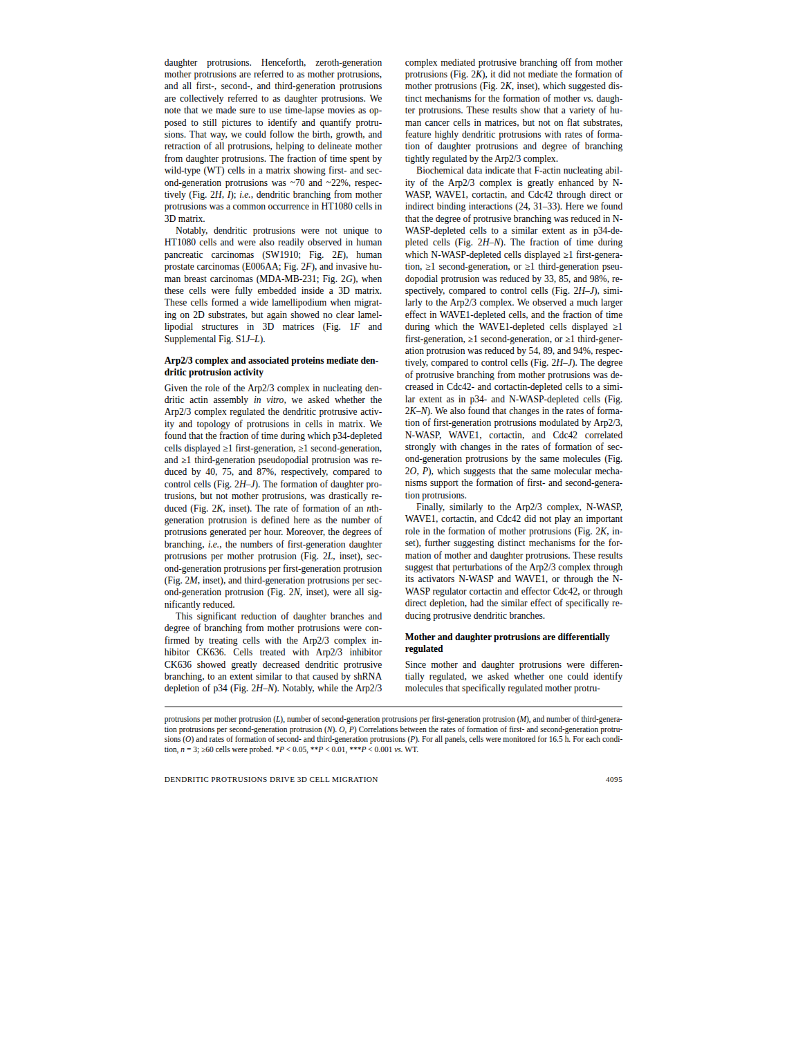daughter protrusions. Henceforth, zeroth-generation mother protrusions are referred to as mother protrusions, and all first-, second-, and third-generation protrusions are collectively referred to as daughter protrusions. We note that we made sure to use time-lapse movies as opposed to still pictures to identify and quantify protrusions. That way, we could follow the birth, growth, and retraction of all protrusions, helping to delineate mother from daughter protrusions. The fraction of time spent by wild-type (WT) cells in a matrix showing first- and second-generation protrusions was ~70 and ~22%, respectively (Fig. 2H, I); i.e., dendritic branching from mother protrusions was a common occurrence in HT1080 cells in 3D matrix.
Notably, dendritic protrusions were not unique to HT1080 cells and were also readily observed in human pancreatic carcinomas (SW1910; Fig. 2E), human prostate carcinomas (E006AA; Fig. 2F), and invasive human breast carcinomas (MDA-MB-231; Fig. 2G), when these cells were fully embedded inside a 3D matrix. These cells formed a wide lamellipodium when migrating on 2D substrates, but again showed no clear lamellipodial structures in 3D matrices (Fig. 1F and Supplemental Fig. S1J–L).
Arp2/3 complex and associated proteins mediate dendritic protrusion activity
Given the role of the Arp2/3 complex in nucleating dendritic actin assembly in vitro, we asked whether the Arp2/3 complex regulated the dendritic protrusive activity and topology of protrusions in cells in matrix. We found that the fraction of time during which p34-depleted cells displayed ≥1 first-generation, ≥1 second-generation, and ≥1 third-generation pseudopodial protrusion was reduced by 40, 75, and 87%, respectively, compared to control cells (Fig. 2H–J). The formation of daughter protrusions, but not mother protrusions, was drastically reduced (Fig. 2K, inset). The rate of formation of an nth-generation protrusion is defined here as the number of protrusions generated per hour. Moreover, the degrees of branching, i.e., the numbers of first-generation daughter protrusions per mother protrusion (Fig. 2L, inset), second-generation protrusions per first-generation protrusion (Fig. 2M, inset), and third-generation protrusions per second-generation protrusion (Fig. 2N, inset), were all significantly reduced.
This significant reduction of daughter branches and degree of branching from mother protrusions were confirmed by treating cells with the Arp2/3 complex inhibitor CK636. Cells treated with Arp2/3 inhibitor CK636 showed greatly decreased dendritic protrusive branching, to an extent similar to that caused by shRNA depletion of p34 (Fig. 2H–N). Notably, while the Arp2/3 complex mediated protrusive branching off from mother protrusions (Fig. 2K), it did not mediate the formation of mother protrusions (Fig. 2K, inset), which suggested distinct mechanisms for the formation of mother vs. daughter protrusions. These results show that a variety of human cancer cells in matrices, but not on flat substrates, feature highly dendritic protrusions with rates of formation of daughter protrusions and degree of branching tightly regulated by the Arp2/3 complex.
Biochemical data indicate that F-actin nucleating ability of the Arp2/3 complex is greatly enhanced by N-WASP, WAVE1, cortactin, and Cdc42 through direct or indirect binding interactions (24, 31–33). Here we found that the degree of protrusive branching was reduced in N-WASP-depleted cells to a similar extent as in p34-depleted cells (Fig. 2H–N). The fraction of time during which N-WASP-depleted cells displayed ≥1 first-generation, ≥1 second-generation, or ≥1 third-generation pseudopodial protrusion was reduced by 33, 85, and 98%, respectively, compared to control cells (Fig. 2H–J), similarly to the Arp2/3 complex. We observed a much larger effect in WAVE1-depleted cells, and the fraction of time during which the WAVE1-depleted cells displayed ≥1 first-generation, ≥1 second-generation, or ≥1 third-generation protrusion was reduced by 54, 89, and 94%, respectively, compared to control cells (Fig. 2H–J). The degree of protrusive branching from mother protrusions was decreased in Cdc42- and cortactin-depleted cells to a similar extent as in p34- and N-WASP-depleted cells (Fig. 2K–N). We also found that changes in the rates of formation of first-generation protrusions modulated by Arp2/3, N-WASP, WAVE1, cortactin, and Cdc42 correlated strongly with changes in the rates of formation of second-generation protrusions by the same molecules (Fig. 2O, P), which suggests that the same molecular mechanisms support the formation of first- and second-generation protrusions.
Finally, similarly to the Arp2/3 complex, N-WASP, WAVE1, cortactin, and Cdc42 did not play an important role in the formation of mother protrusions (Fig. 2K, inset), further suggesting distinct mechanisms for the formation of mother and daughter protrusions. These results suggest that perturbations of the Arp2/3 complex through its activators N-WASP and WAVE1, or through the N-WASP regulator cortactin and effector Cdc42, or through direct depletion, had the similar effect of specifically reducing protrusive dendritic branches.
Mother and daughter protrusions are differentially regulated
Since mother and daughter protrusions were differentially regulated, we asked whether one could identify molecules that specifically regulated mother protru-
protrusions per mother protrusion (L), number of second-generation protrusions per first-generation protrusion (M), and number of third-generation protrusions per second-generation protrusion (N). O, P) Correlations between the rates of formation of first- and second-generation protrusions (O) and rates of formation of second- and third-generation protrusions (P). For all panels, cells were monitored for 16.5 h. For each condition, n = 3; ≥60 cells were probed. *P < 0.05, **P < 0.01, ***P < 0.001 vs. WT.
Dendritic protrusions drive 3D cell migration 4095